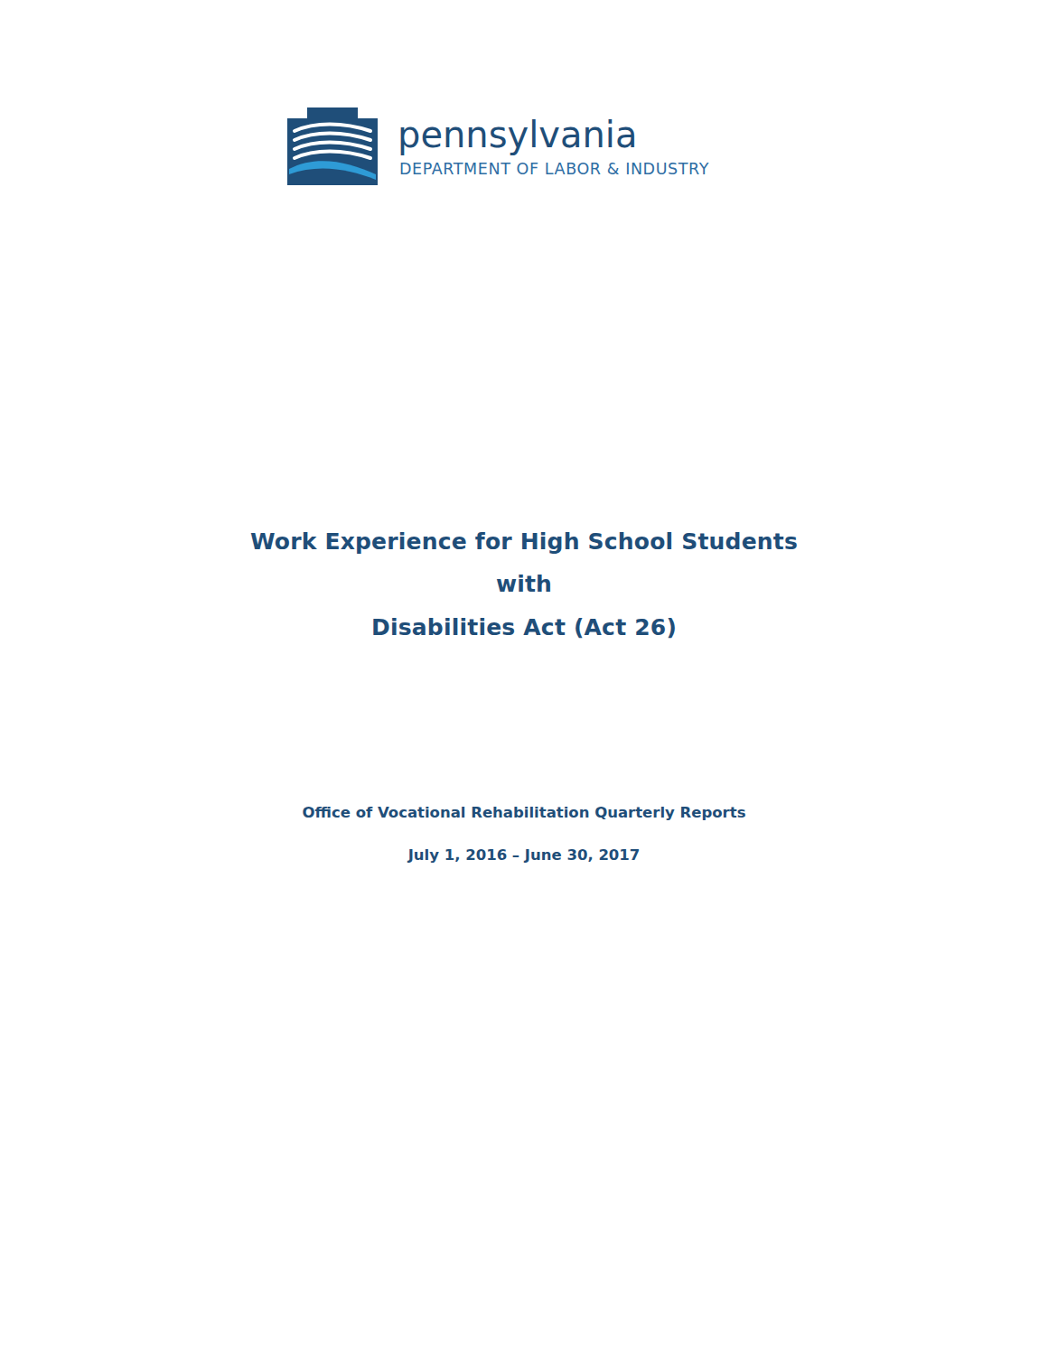pennsylvania DEPARTMENT OF LABOR & INDUSTRY
Work Experience for High School Students with
Disabilities Act (Act 26)
Office of Vocational Rehabilitation Quarterly Reports
July 1, 2016 – June 30, 2017